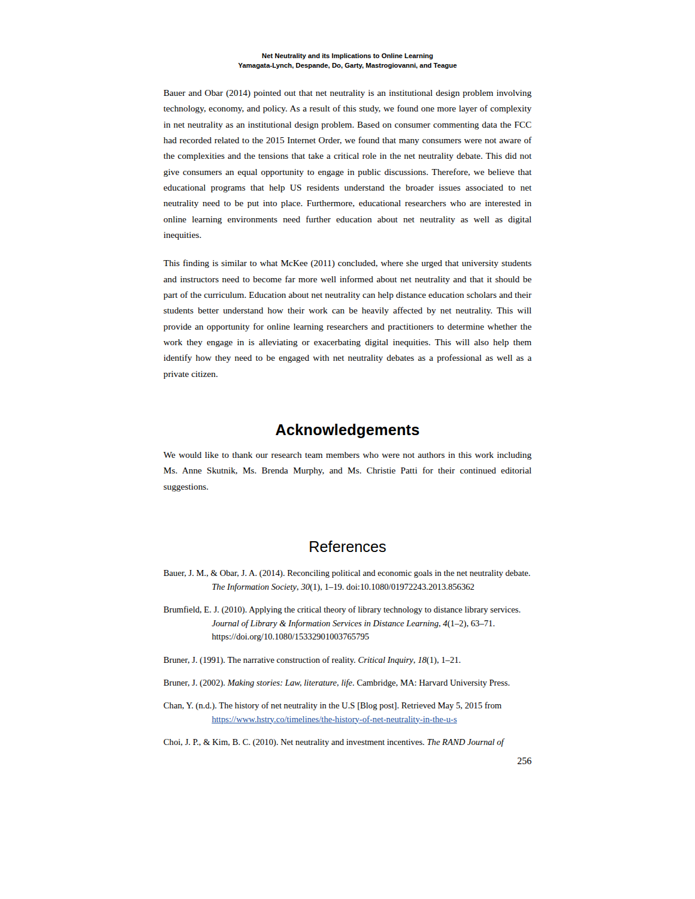Net Neutrality and its Implications to Online Learning
Yamagata-Lynch, Despande, Do, Garty, Mastrogiovanni, and Teague
Bauer and Obar (2014) pointed out that net neutrality is an institutional design problem involving technology, economy, and policy. As a result of this study, we found one more layer of complexity in net neutrality as an institutional design problem. Based on consumer commenting data the FCC had recorded related to the 2015 Internet Order, we found that many consumers were not aware of the complexities and the tensions that take a critical role in the net neutrality debate. This did not give consumers an equal opportunity to engage in public discussions. Therefore, we believe that educational programs that help US residents understand the broader issues associated to net neutrality need to be put into place. Furthermore, educational researchers who are interested in online learning environments need further education about net neutrality as well as digital inequities.
This finding is similar to what McKee (2011) concluded, where she urged that university students and instructors need to become far more well informed about net neutrality and that it should be part of the curriculum. Education about net neutrality can help distance education scholars and their students better understand how their work can be heavily affected by net neutrality. This will provide an opportunity for online learning researchers and practitioners to determine whether the work they engage in is alleviating or exacerbating digital inequities. This will also help them identify how they need to be engaged with net neutrality debates as a professional as well as a private citizen.
Acknowledgements
We would like to thank our research team members who were not authors in this work including Ms. Anne Skutnik, Ms. Brenda Murphy, and Ms. Christie Patti for their continued editorial suggestions.
References
Bauer, J. M., & Obar, J. A. (2014). Reconciling political and economic goals in the net neutrality debate. The Information Society, 30(1), 1–19. doi:10.1080/01972243.2013.856362
Brumfield, E. J. (2010). Applying the critical theory of library technology to distance library services. Journal of Library & Information Services in Distance Learning, 4(1–2), 63–71. https://doi.org/10.1080/15332901003765795
Bruner, J. (1991). The narrative construction of reality. Critical Inquiry, 18(1), 1–21.
Bruner, J. (2002). Making stories: Law, literature, life. Cambridge, MA: Harvard University Press.
Chan, Y. (n.d.). The history of net neutrality in the U.S [Blog post]. Retrieved May 5, 2015 from https://www.hstry.co/timelines/the-history-of-net-neutrality-in-the-u-s
Choi, J. P., & Kim, B. C. (2010). Net neutrality and investment incentives. The RAND Journal of
256